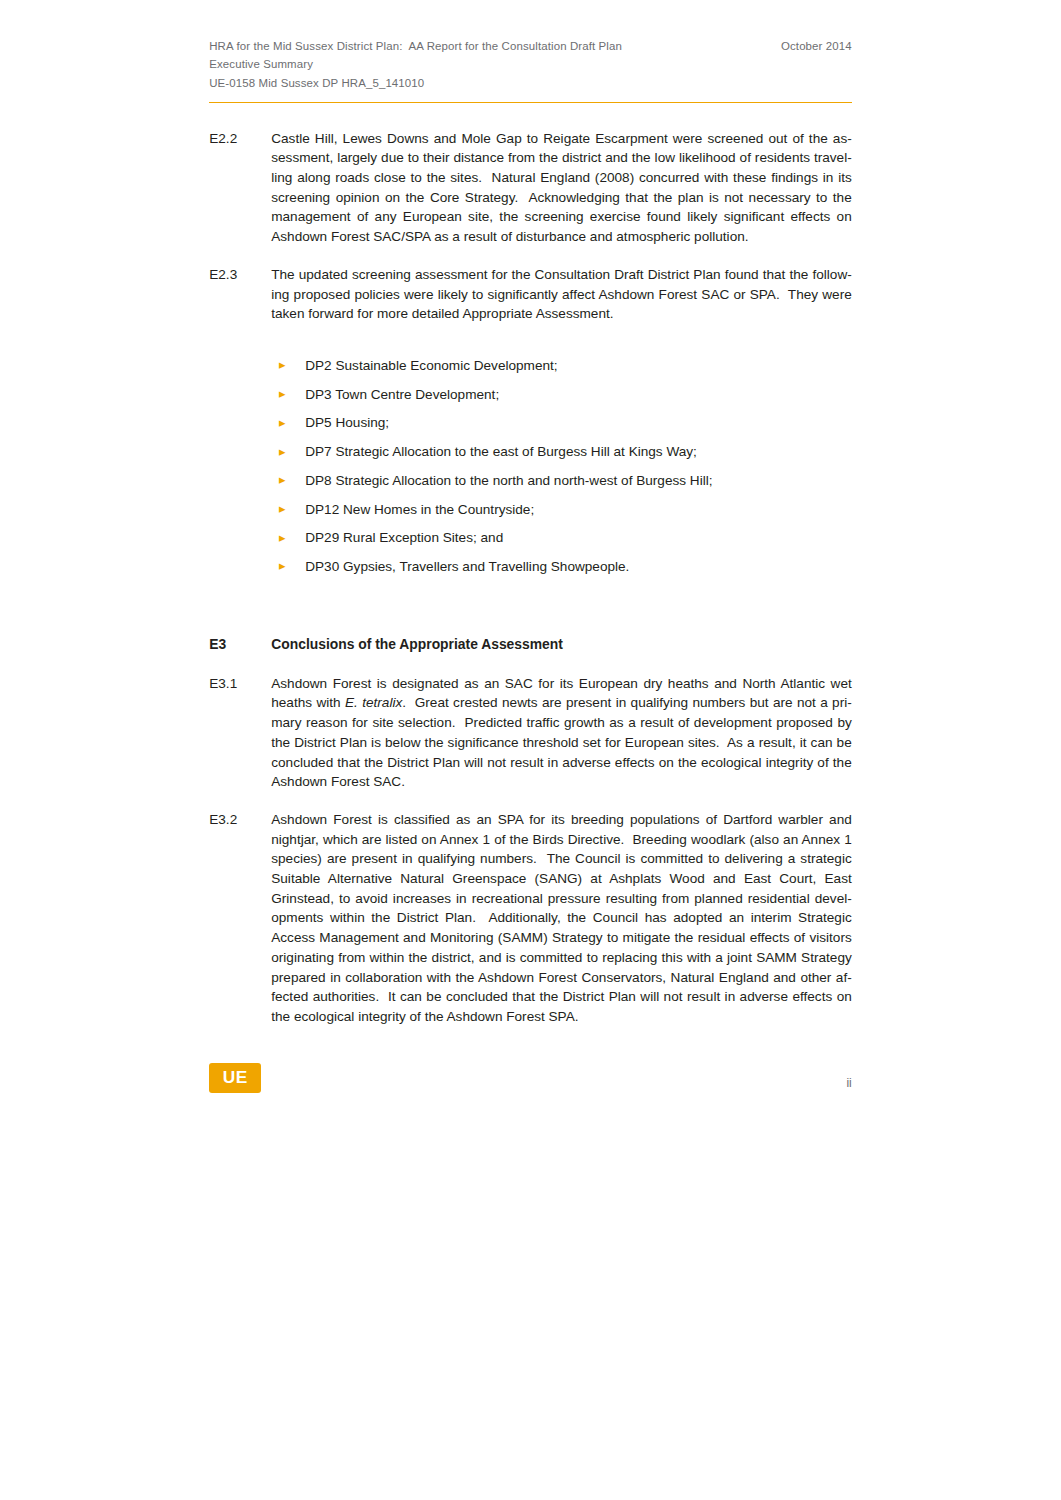HRA for the Mid Sussex District Plan: AA Report for the Consultation Draft Plan
Executive Summary
UE-0158 Mid Sussex DP HRA_5_141010
October 2014
E2.2
Castle Hill, Lewes Downs and Mole Gap to Reigate Escarpment were screened out of the assessment, largely due to their distance from the district and the low likelihood of residents travelling along roads close to the sites. Natural England (2008) concurred with these findings in its screening opinion on the Core Strategy. Acknowledging that the plan is not necessary to the management of any European site, the screening exercise found likely significant effects on Ashdown Forest SAC/SPA as a result of disturbance and atmospheric pollution.
E2.3
The updated screening assessment for the Consultation Draft District Plan found that the following proposed policies were likely to significantly affect Ashdown Forest SAC or SPA. They were taken forward for more detailed Appropriate Assessment.
DP2 Sustainable Economic Development;
DP3 Town Centre Development;
DP5 Housing;
DP7 Strategic Allocation to the east of Burgess Hill at Kings Way;
DP8 Strategic Allocation to the north and north-west of Burgess Hill;
DP12 New Homes in the Countryside;
DP29 Rural Exception Sites; and
DP30 Gypsies, Travellers and Travelling Showpeople.
E3
Conclusions of the Appropriate Assessment
E3.1
Ashdown Forest is designated as an SAC for its European dry heaths and North Atlantic wet heaths with E. tetralix. Great crested newts are present in qualifying numbers but are not a primary reason for site selection. Predicted traffic growth as a result of development proposed by the District Plan is below the significance threshold set for European sites. As a result, it can be concluded that the District Plan will not result in adverse effects on the ecological integrity of the Ashdown Forest SAC.
E3.2
Ashdown Forest is classified as an SPA for its breeding populations of Dartford warbler and nightjar, which are listed on Annex 1 of the Birds Directive. Breeding woodlark (also an Annex 1 species) are present in qualifying numbers. The Council is committed to delivering a strategic Suitable Alternative Natural Greenspace (SANG) at Ashplats Wood and East Court, East Grinstead, to avoid increases in recreational pressure resulting from planned residential developments within the District Plan. Additionally, the Council has adopted an interim Strategic Access Management and Monitoring (SAMM) Strategy to mitigate the residual effects of visitors originating from within the district, and is committed to replacing this with a joint SAMM Strategy prepared in collaboration with the Ashdown Forest Conservators, Natural England and other affected authorities. It can be concluded that the District Plan will not result in adverse effects on the ecological integrity of the Ashdown Forest SPA.
ii